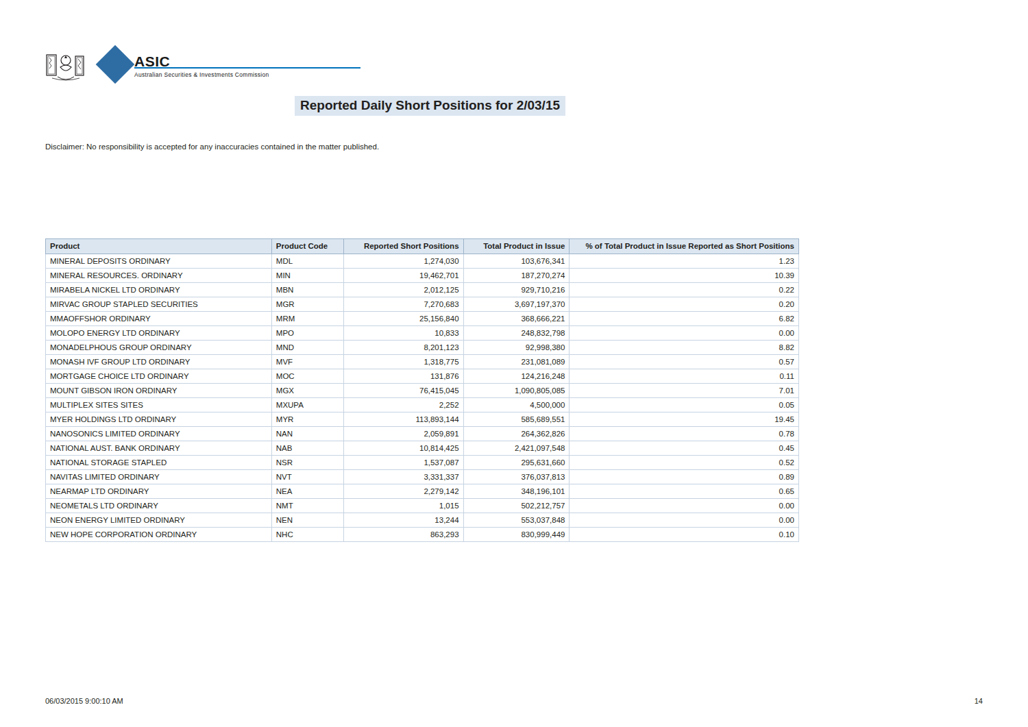ASIC
Australian Securities & Investments Commission
Reported Daily Short Positions for 2/03/15
Disclaimer: No responsibility is accepted for any inaccuracies contained in the matter published.
| Product | Product Code | Reported Short Positions | Total Product in Issue | % of Total Product in Issue Reported as Short Positions |
| --- | --- | --- | --- | --- |
| MINERAL DEPOSITS ORDINARY | MDL | 1,274,030 | 103,676,341 | 1.23 |
| MINERAL RESOURCES. ORDINARY | MIN | 19,462,701 | 187,270,274 | 10.39 |
| MIRABELA NICKEL LTD ORDINARY | MBN | 2,012,125 | 929,710,216 | 0.22 |
| MIRVAC GROUP STAPLED SECURITIES | MGR | 7,270,683 | 3,697,197,370 | 0.20 |
| MMAOFFSHOR ORDINARY | MRM | 25,156,840 | 368,666,221 | 6.82 |
| MOLOPO ENERGY LTD ORDINARY | MPO | 10,833 | 248,832,798 | 0.00 |
| MONADELPHOUS GROUP ORDINARY | MND | 8,201,123 | 92,998,380 | 8.82 |
| MONASH IVF GROUP LTD ORDINARY | MVF | 1,318,775 | 231,081,089 | 0.57 |
| MORTGAGE CHOICE LTD ORDINARY | MOC | 131,876 | 124,216,248 | 0.11 |
| MOUNT GIBSON IRON ORDINARY | MGX | 76,415,045 | 1,090,805,085 | 7.01 |
| MULTIPLEX SITES SITES | MXUPA | 2,252 | 4,500,000 | 0.05 |
| MYER HOLDINGS LTD ORDINARY | MYR | 113,893,144 | 585,689,551 | 19.45 |
| NANOSONICS LIMITED ORDINARY | NAN | 2,059,891 | 264,362,826 | 0.78 |
| NATIONAL AUST. BANK ORDINARY | NAB | 10,814,425 | 2,421,097,548 | 0.45 |
| NATIONAL STORAGE STAPLED | NSR | 1,537,087 | 295,631,660 | 0.52 |
| NAVITAS LIMITED ORDINARY | NVT | 3,331,337 | 376,037,813 | 0.89 |
| NEARMAP LTD ORDINARY | NEA | 2,279,142 | 348,196,101 | 0.65 |
| NEOMETALS LTD ORDINARY | NMT | 1,015 | 502,212,757 | 0.00 |
| NEON ENERGY LIMITED ORDINARY | NEN | 13,244 | 553,037,848 | 0.00 |
| NEW HOPE CORPORATION ORDINARY | NHC | 863,293 | 830,999,449 | 0.10 |
06/03/2015 9:00:10 AM
14